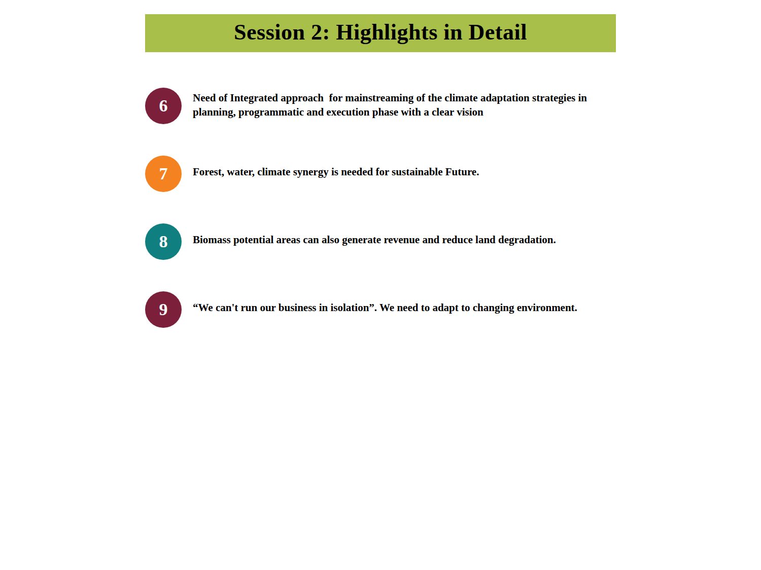Session 2: Highlights in Detail
6
Need of Integrated approach for mainstreaming of the climate adaptation strategies in planning, programmatic and execution phase with a clear vision
7
Forest, water, climate synergy is needed for sustainable Future.
8
Biomass potential areas can also generate revenue and reduce land degradation.
9
“We can't run our business in isolation”. We need to adapt to changing environment.